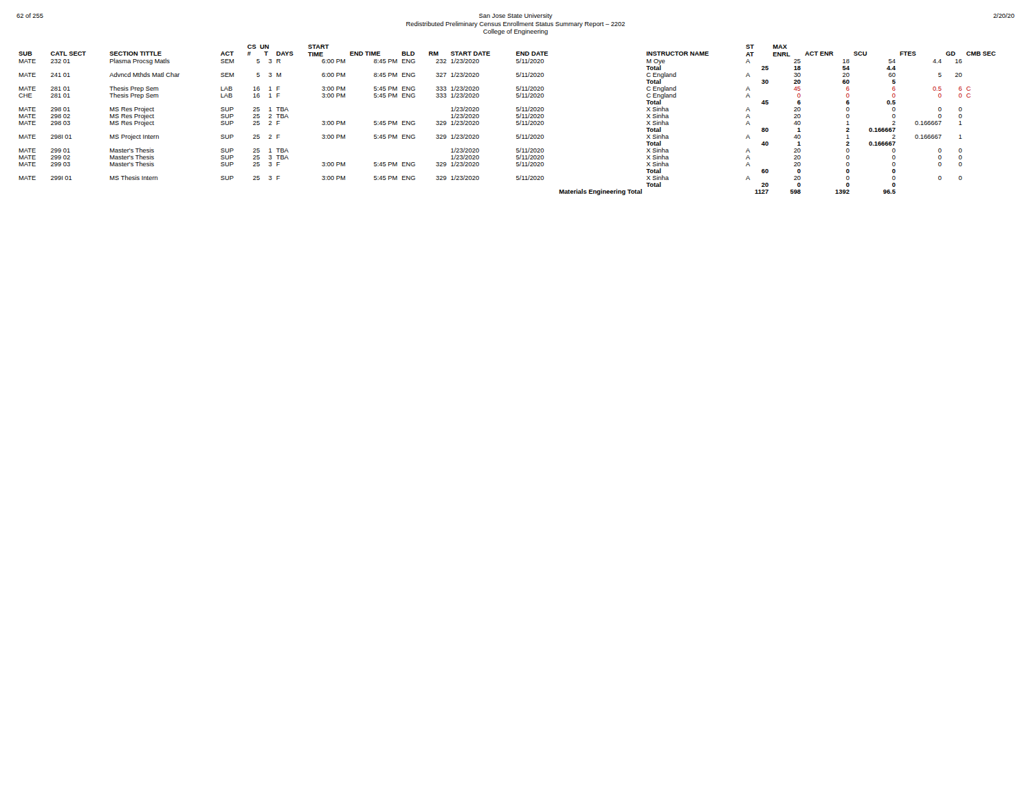62 of 255
2/20/20
San Jose State University
Redistributed Preliminary Census Enrollment Status Summary Report – 2202
College of Engineering
| SUB | CATL SECT | SECTION TITTLE | ACT | CS UN | START TIME | END TIME | BLD | RM | START DATE | END DATE | INSTRUCTOR NAME | ST AT | MAX ENRL | ACT ENR | SCU | FTES | GD | CMB SEC |
| --- | --- | --- | --- | --- | --- | --- | --- | --- | --- | --- | --- | --- | --- | --- | --- | --- | --- | --- |
| # | T | DAYS |
| MATE | 232 01 | Plasma Procsg Matls | SEM | 5 | 3 | R | 6:00 PM | 8:45 PM | ENG | 232 | 1/23/2020 | 5/11/2020 | M Oye | A | 25 | 18 | 54 | 4.4 | 16 | |
| | | | | | | | | | | | | | Total | 25 | 18 | 54 | 4.4 | | |
| MATE | 241 01 | Advncd Mthds Matl Char | SEM | 5 | 3 | M | 6:00 PM | 8:45 PM | ENG | 327 | 1/23/2020 | 5/11/2020 | C England | A | 30 | 20 | 60 | 5 | 20 | |
| | | | | | | | | | | | | | Total | 30 | 20 | 60 | 5 | | |
| MATE | 281 01 | Thesis Prep Sem | LAB | 16 | 1 | F | 3:00 PM | 5:45 PM | ENG | 333 | 1/23/2020 | 5/11/2020 | C England | A | 45 | 6 | 6 | 0.5 | 6 | C |
| CHE | 281 01 | Thesis Prep Sem | LAB | 16 | 1 | F | 3:00 PM | 5:45 PM | ENG | 333 | 1/23/2020 | 5/11/2020 | C England | A | 0 | 0 | 0 | 0 | 0 | C |
| | | | | | | | | | | | | | Total | 45 | 6 | 6 | 0.5 | | |
| MATE | 298 01 | MS Res Project | SUP | 25 | 1 | TBA | | | | | 1/23/2020 | 5/11/2020 | X Sinha | A | 20 | 0 | 0 | 0 | 0 | |
| MATE | 298 02 | MS Res Project | SUP | 25 | 2 | TBA | | | | | 1/23/2020 | 5/11/2020 | X Sinha | A | 20 | 0 | 0 | 0 | 0 | |
| MATE | 298 03 | MS Res Project | SUP | 25 | 2 | F | 3:00 PM | 5:45 PM | ENG | 329 | 1/23/2020 | 5/11/2020 | X Sinha | A | 40 | 1 | 2 | 0.166667 | 1 | |
| | | | | | | | | | | | | | Total | 80 | 1 | 2 | 0.166667 | | |
| MATE | 298I 01 | MS Project Intern | SUP | 25 | 2 | F | 3:00 PM | 5:45 PM | ENG | 329 | 1/23/2020 | 5/11/2020 | X Sinha | A | 40 | 1 | 2 | 0.166667 | 1 | |
| | | | | | | | | | | | | | Total | 40 | 1 | 2 | 0.166667 | | |
| MATE | 299 01 | Master's Thesis | SUP | 25 | 1 | TBA | | | | | 1/23/2020 | 5/11/2020 | X Sinha | A | 20 | 0 | 0 | 0 | 0 | |
| MATE | 299 02 | Master's Thesis | SUP | 25 | 3 | TBA | | | | | 1/23/2020 | 5/11/2020 | X Sinha | A | 20 | 0 | 0 | 0 | 0 | |
| MATE | 299 03 | Master's Thesis | SUP | 25 | 3 | F | 3:00 PM | 5:45 PM | ENG | 329 | 1/23/2020 | 5/11/2020 | X Sinha | A | 20 | 0 | 0 | 0 | 0 | |
| | | | | | | | | | | | | | Total | 60 | 0 | 0 | 0 | | |
| MATE | 299I 01 | MS Thesis Intern | SUP | 25 | 3 | F | 3:00 PM | 5:45 PM | ENG | 329 | 1/23/2020 | 5/11/2020 | X Sinha | A | 20 | 0 | 0 | 0 | 0 | |
| | | | | | | | | | | | | | Total | 20 | 0 | 0 | 0 | | |
| | | | | | | | | | | | | Materials Engineering Total | | 1127 | 598 | 1392 | 96.5 | | |